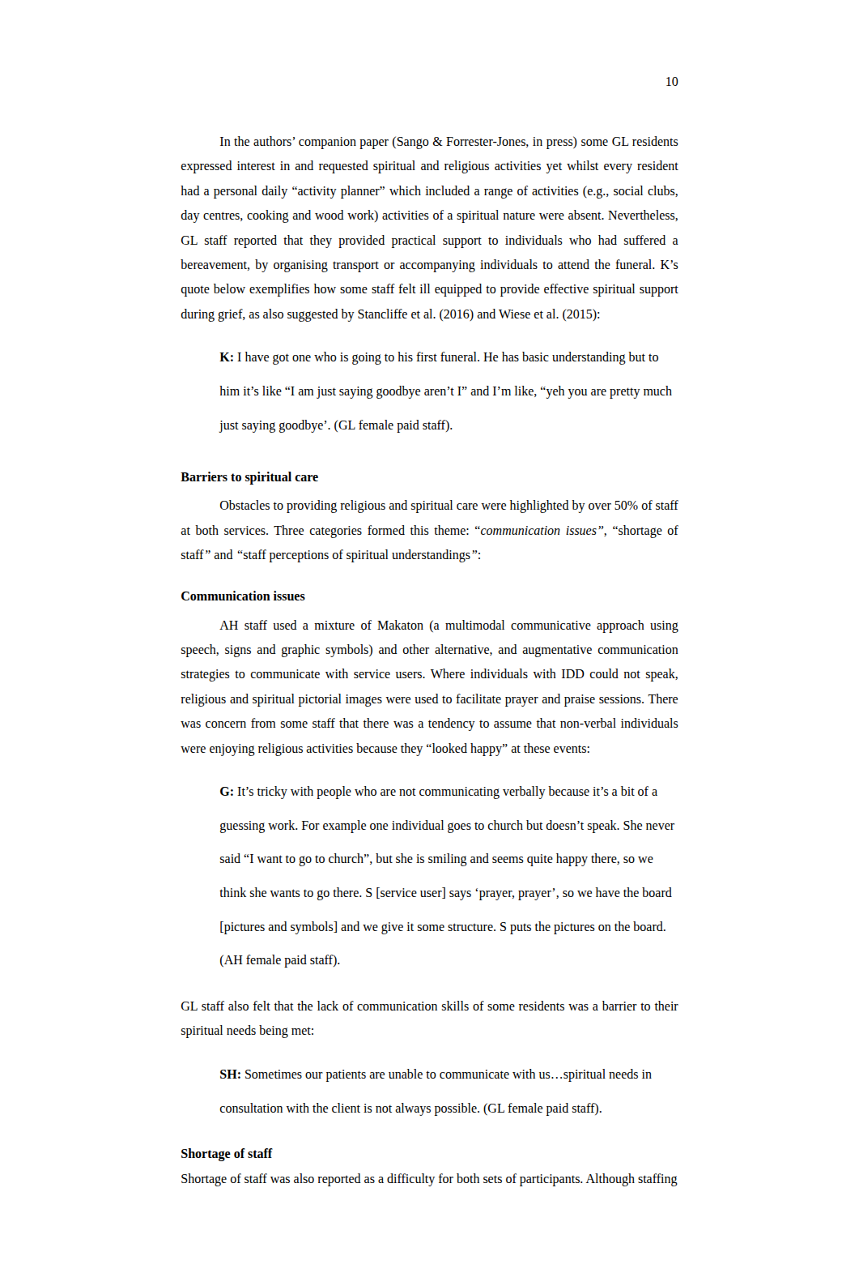10
In the authors’ companion paper (Sango & Forrester-Jones, in press) some GL residents expressed interest in and requested spiritual and religious activities yet whilst every resident had a personal daily “activity planner” which included a range of activities (e.g., social clubs, day centres, cooking and wood work) activities of a spiritual nature were absent. Nevertheless, GL staff reported that they provided practical support to individuals who had suffered a bereavement, by organising transport or accompanying individuals to attend the funeral. K’s quote below exemplifies how some staff felt ill equipped to provide effective spiritual support during grief, as also suggested by Stancliffe et al. (2016) and Wiese et al. (2015):
K: I have got one who is going to his first funeral. He has basic understanding but to
him it’s like “I am just saying goodbye aren’t I” and I’m like, “yeh you are pretty much
just saying goodbye’. (GL female paid staff).
Barriers to spiritual care
Obstacles to providing religious and spiritual care were highlighted by over 50% of staff at both services. Three categories formed this theme: “communication issues”, “shortage of staff” and “staff perceptions of spiritual understandings”:
Communication issues
AH staff used a mixture of Makaton (a multimodal communicative approach using speech, signs and graphic symbols) and other alternative, and augmentative communication strategies to communicate with service users. Where individuals with IDD could not speak, religious and spiritual pictorial images were used to facilitate prayer and praise sessions. There was concern from some staff that there was a tendency to assume that non-verbal individuals were enjoying religious activities because they “looked happy” at these events:
G: It’s tricky with people who are not communicating verbally because it’s a bit of a
guessing work. For example one individual goes to church but doesn’t speak. She never
said “I want to go to church”, but she is smiling and seems quite happy there, so we
think she wants to go there. S [service user] says ‘prayer, prayer’, so we have the board
[pictures and symbols] and we give it some structure. S puts the pictures on the board.
(AH female paid staff).
GL staff also felt that the lack of communication skills of some residents was a barrier to their spiritual needs being met:
SH: Sometimes our patients are unable to communicate with us…spiritual needs in
consultation with the client is not always possible. (GL female paid staff).
Shortage of staff
Shortage of staff was also reported as a difficulty for both sets of participants. Although staffing